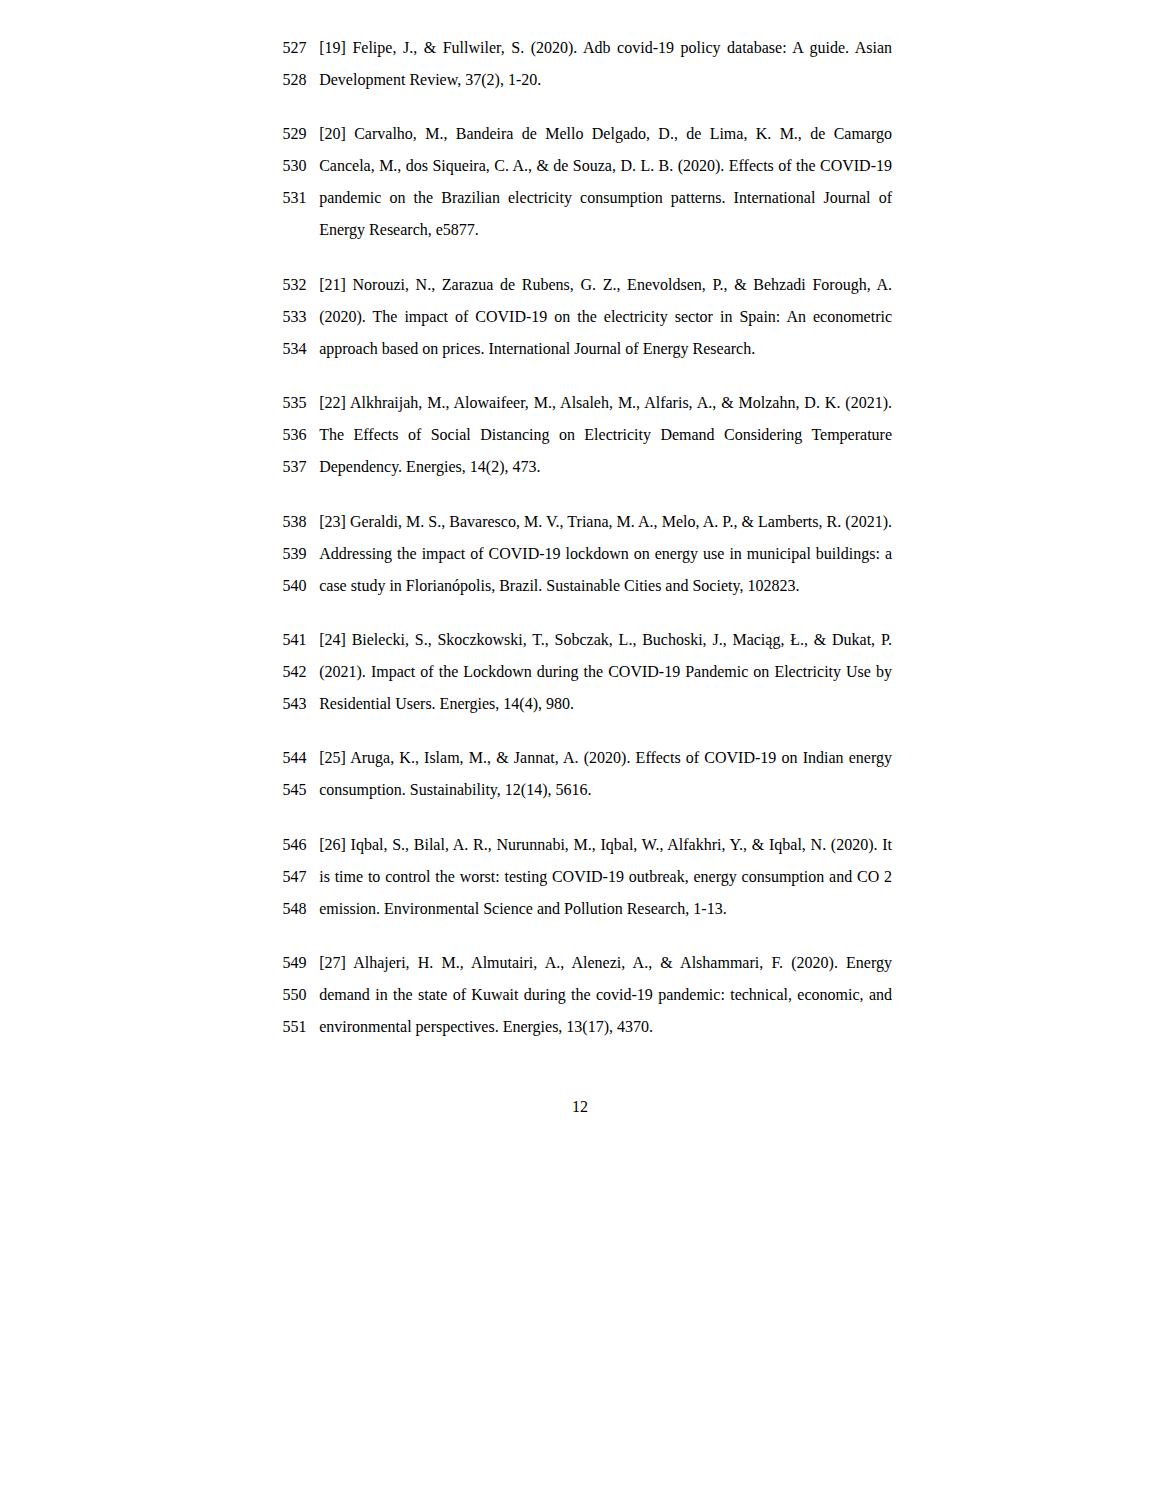527528 [19] Felipe, J., & Fullwiler, S. (2020). Adb covid-19 policy database: A guide. Asian Development Review, 37(2), 1-20.
529530531 [20] Carvalho, M., Bandeira de Mello Delgado, D., de Lima, K. M., de Camargo Cancela, M., dos Siqueira, C. A., & de Souza, D. L. B. (2020). Effects of the COVID-19 pandemic on the Brazilian electricity consumption patterns. International Journal of Energy Research, e5877.
532533534 [21] Norouzi, N., Zarazua de Rubens, G. Z., Enevoldsen, P., & Behzadi Forough, A. (2020). The impact of COVID-19 on the electricity sector in Spain: An econometric approach based on prices. International Journal of Energy Research.
535536537 [22] Alkhraijah, M., Alowaifeer, M., Alsaleh, M., Alfaris, A., & Molzahn, D. K. (2021). The Effects of Social Distancing on Electricity Demand Considering Temperature Dependency. Energies, 14(2), 473.
538539540 [23] Geraldi, M. S., Bavaresco, M. V., Triana, M. A., Melo, A. P., & Lamberts, R. (2021). Addressing the impact of COVID-19 lockdown on energy use in municipal buildings: a case study in Florianópolis, Brazil. Sustainable Cities and Society, 102823.
541542543 [24] Bielecki, S., Skoczkowski, T., Sobczak, L., Buchoski, J., Maciąg, Ł., & Dukat, P. (2021). Impact of the Lockdown during the COVID-19 Pandemic on Electricity Use by Residential Users. Energies, 14(4), 980.
544545 [25] Aruga, K., Islam, M., & Jannat, A. (2020). Effects of COVID-19 on Indian energy consumption. Sustainability, 12(14), 5616.
546547548 [26] Iqbal, S., Bilal, A. R., Nurunnabi, M., Iqbal, W., Alfakhri, Y., & Iqbal, N. (2020). It is time to control the worst: testing COVID-19 outbreak, energy consumption and CO 2 emission. Environmental Science and Pollution Research, 1-13.
549550551 [27] Alhajeri, H. M., Almutairi, A., Alenezi, A., & Alshammari, F. (2020). Energy demand in the state of Kuwait during the covid-19 pandemic: technical, economic, and environmental perspectives. Energies, 13(17), 4370.
12